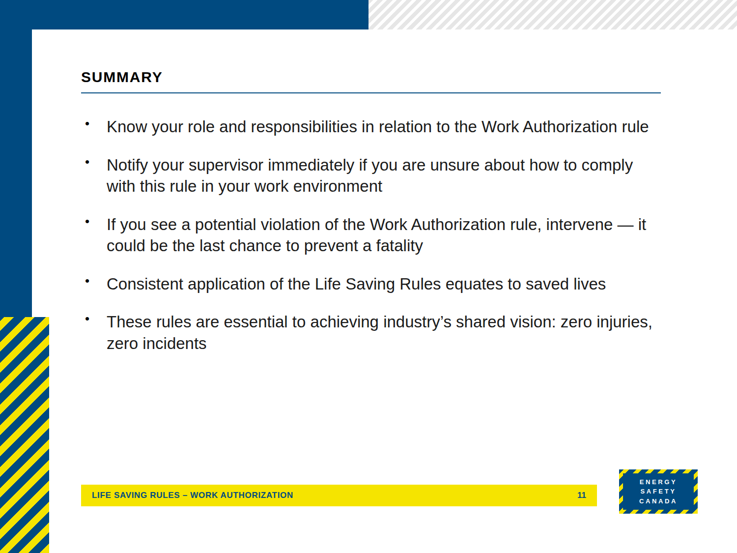SUMMARY
Know your role and responsibilities in relation to the Work Authorization rule
Notify your supervisor immediately if you are unsure about how to comply with this rule in your work environment
If you see a potential violation of the Work Authorization rule, intervene — it could be the last chance to prevent a fatality
Consistent application of the Life Saving Rules equates to saved lives
These rules are essential to achieving industry’s shared vision: zero injuries, zero incidents
LIFE SAVING RULES – WORK AUTHORIZATION 11
ENERGY SAFETY CANADA